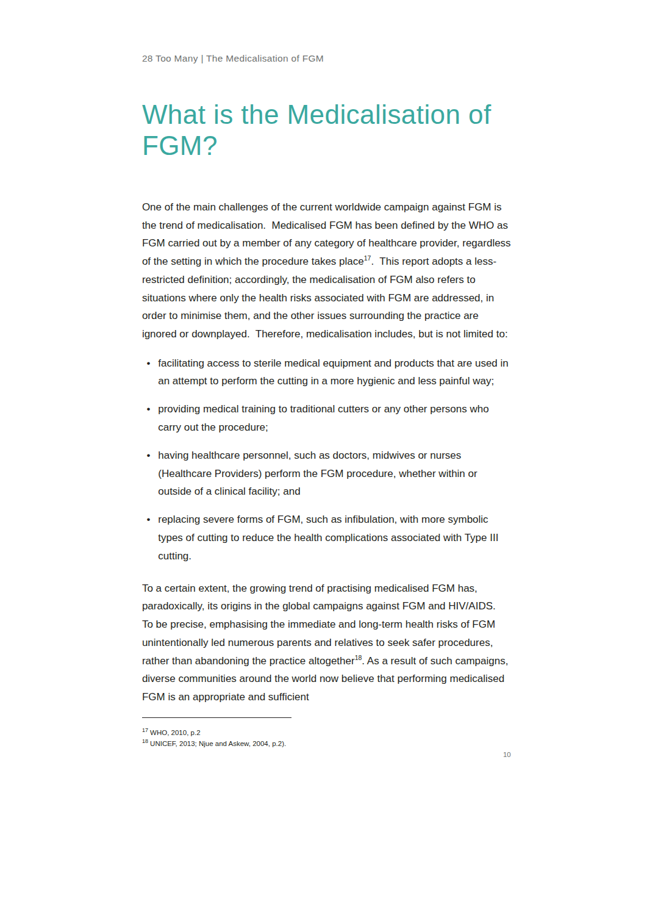28 Too Many | The Medicalisation of FGM
What is the Medicalisation of FGM?
One of the main challenges of the current worldwide campaign against FGM is the trend of medicalisation. Medicalised FGM has been defined by the WHO as FGM carried out by a member of any category of healthcare provider, regardless of the setting in which the procedure takes place17. This report adopts a less-restricted definition; accordingly, the medicalisation of FGM also refers to situations where only the health risks associated with FGM are addressed, in order to minimise them, and the other issues surrounding the practice are ignored or downplayed. Therefore, medicalisation includes, but is not limited to:
facilitating access to sterile medical equipment and products that are used in an attempt to perform the cutting in a more hygienic and less painful way;
providing medical training to traditional cutters or any other persons who carry out the procedure;
having healthcare personnel, such as doctors, midwives or nurses (Healthcare Providers) perform the FGM procedure, whether within or outside of a clinical facility; and
replacing severe forms of FGM, such as infibulation, with more symbolic types of cutting to reduce the health complications associated with Type III cutting.
To a certain extent, the growing trend of practising medicalised FGM has, paradoxically, its origins in the global campaigns against FGM and HIV/AIDS. To be precise, emphasising the immediate and long-term health risks of FGM unintentionally led numerous parents and relatives to seek safer procedures, rather than abandoning the practice altogether18. As a result of such campaigns, diverse communities around the world now believe that performing medicalised FGM is an appropriate and sufficient
17 WHO, 2010, p.2
18 UNICEF, 2013; Njue and Askew, 2004, p.2).
10